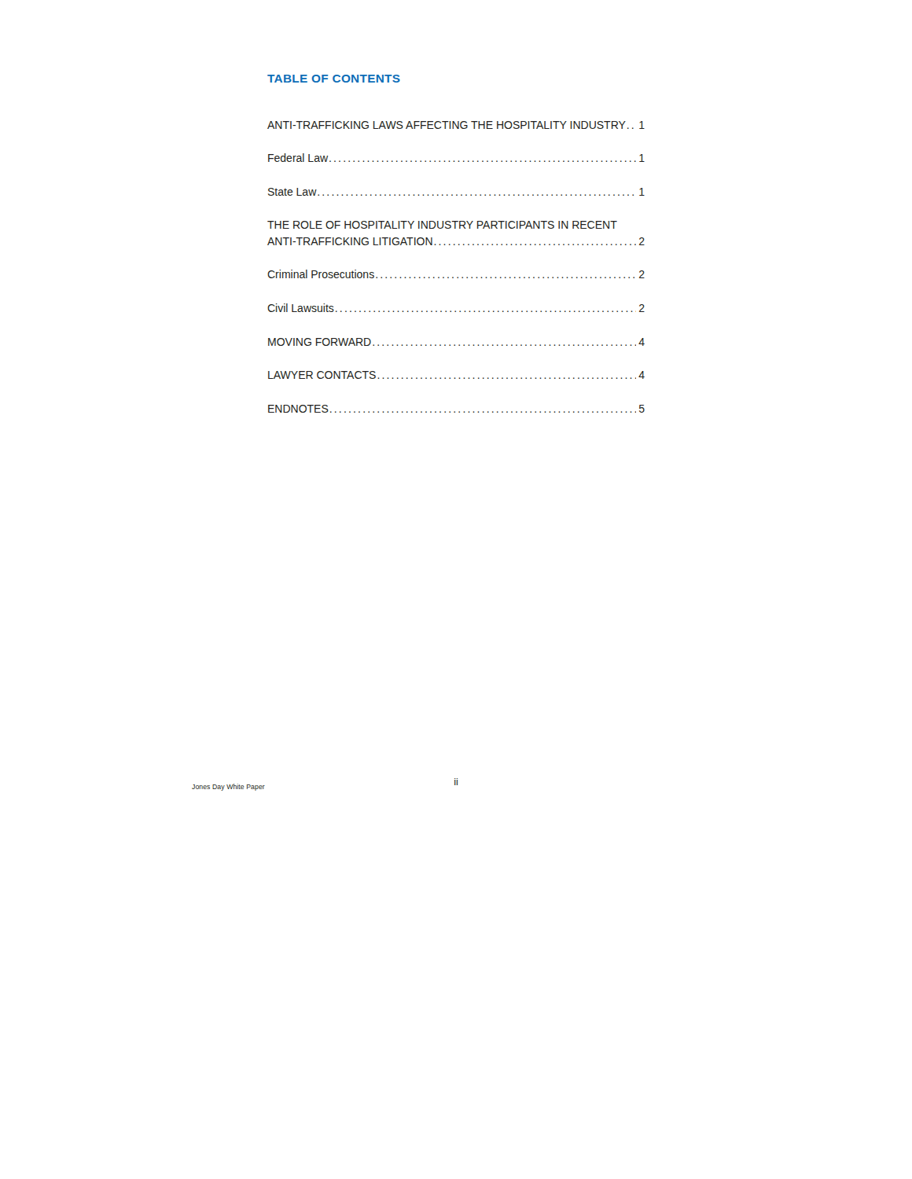TABLE OF CONTENTS
Anti-Trafficking Laws Affecting the Hospitality Industry ............................................................................................................... 1
Federal Law ............................................................................................................... 1
State Law ............................................................................................................... 1
The Role of Hospitality Industry Participants in Recent Anti-Trafficking Litigation ............................................................................................................... 2
Criminal Prosecutions ............................................................................................................... 2
Civil Lawsuits ............................................................................................................... 2
Moving Forward ............................................................................................................... 4
Lawyer Contacts ............................................................................................................... 4
Endnotes ............................................................................................................... 5
Jones Day White Paper
ii